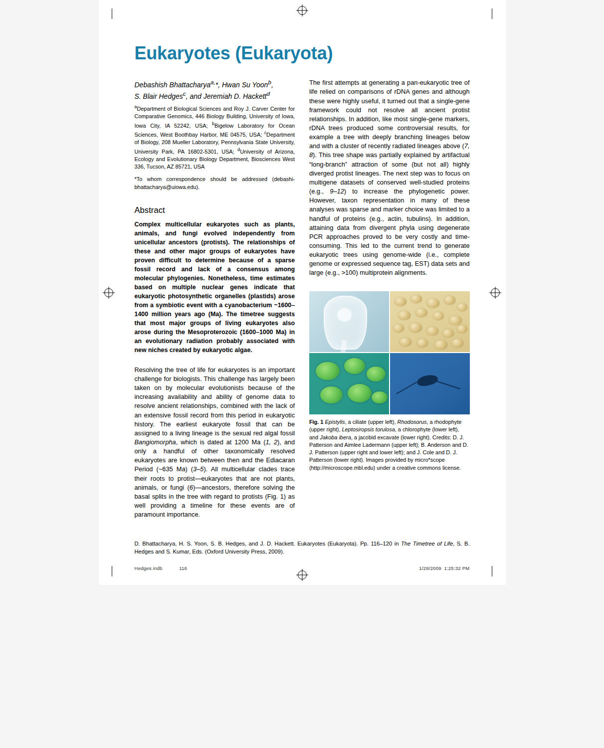Eukaryotes (Eukaryota)
Debashish Bhattacharyaa,*, Hwan Su Yoonb,
S. Blair Hedgesc, and Jeremiah D. Hackettd
aDepartment of Biological Sciences and Roy J. Carver Center for Comparative Genomics, 446 Biology Building, University of Iowa, Iowa City, IA 52242, USA; bBigelow Laboratory for Ocean Sciences, West Boothbay Harbor, ME 04575, USA; cDepartment of Biology, 208 Mueller Laboratory, Pennsylvania State University, University Park, PA 16802-5301, USA; dUniversity of Arizona, Ecology and Evolutionary Biology Department, Biosciences West 336, Tucson, AZ 85721, USA
*To whom correspondence should be addressed (debashi-bhattacharya@uiowa.edu).
Abstract
Complex multicellular eukaryotes such as plants, animals, and fungi evolved independently from unicellular ancestors (protists). The relationships of these and other major groups of eukaryotes have proven difficult to determine because of a sparse fossil record and lack of a consensus among molecular phylogenies. Nonetheless, time estimates based on multiple nuclear genes indicate that eukaryotic photosynthetic organelles (plastids) arose from a symbiotic event with a cyanobacterium ~1600–1400 million years ago (Ma). The timetree suggests that most major groups of living eukaryotes also arose during the Mesoproterozoic (1600–1000 Ma) in an evolutionary radiation probably associated with new niches created by eukaryotic algae.
Resolving the tree of life for eukaryotes is an important challenge for biologists. This challenge has largely been taken on by molecular evolutionists because of the increasing availability and ability of genome data to resolve ancient relationships, combined with the lack of an extensive fossil record from this period in eukaryotic history. The earliest eukaryote fossil that can be assigned to a living lineage is the sexual red algal fossil Bangiomorpha, which is dated at 1200 Ma (1, 2), and only a handful of other taxonomically resolved eukaryotes are known between then and the Ediacaran Period (~635 Ma) (3–5). All multicellular clades trace their roots to protist—eukaryotes that are not plants, animals, or fungi (6)—ancestors, therefore solving the basal splits in the tree with regard to protists (Fig. 1) as well providing a timeline for these events are of paramount importance.
The first attempts at generating a pan-eukaryotic tree of life relied on comparisons of rDNA genes and although these were highly useful, it turned out that a single-gene framework could not resolve all ancient protist relationships. In addition, like most single-gene markers, rDNA trees produced some controversial results, for example a tree with deeply branching lineages below and with a cluster of recently radiated lineages above (7, 8). This tree shape was partially explained by artifactual “long-branch” attraction of some (but not all) highly diverged protist lineages. The next step was to focus on multigene datasets of conserved well-studied proteins (e.g., 9–12) to increase the phylogenetic power. However, taxon representation in many of these analyses was sparse and marker choice was limited to a handful of proteins (e.g., actin, tubulins). In addition, attaining data from divergent phyla using degenerate PCR approaches proved to be very costly and time-consuming. This led to the current trend to generate eukaryotic trees using genome-wide (i.e., complete genome or expressed sequence tag, EST) data sets and large (e.g., >100) multiprotein alignments.
Fig. 1 Epistylis, a ciliate (upper left), Rhodosorus, a rhodophyte (upper right), Leptosiropsis torulosa, a chlorophyte (lower left), and Jakoba ibera, a jacobid excavate (lower right). Credits: D. J. Patterson and Aimlee Ladermann (upper left); B. Anderson and D. J. Patterson (upper right and lower left); and J. Cole and D. J. Patterson (lower right). Images provided by micro*scope (http://microscope.mbl.edu) under a creative commons license.
D. Bhattacharya, H. S. Yoon, S. B. Hedges, and J. D. Hackett. Eukaryotes (Eukaryota). Pp. 116–120 in The Timetree of Life, S. B. Hedges and S. Kumar, Eds. (Oxford University Press, 2009).
Hedges.indb116
1/28/2009 1:25:32 PM